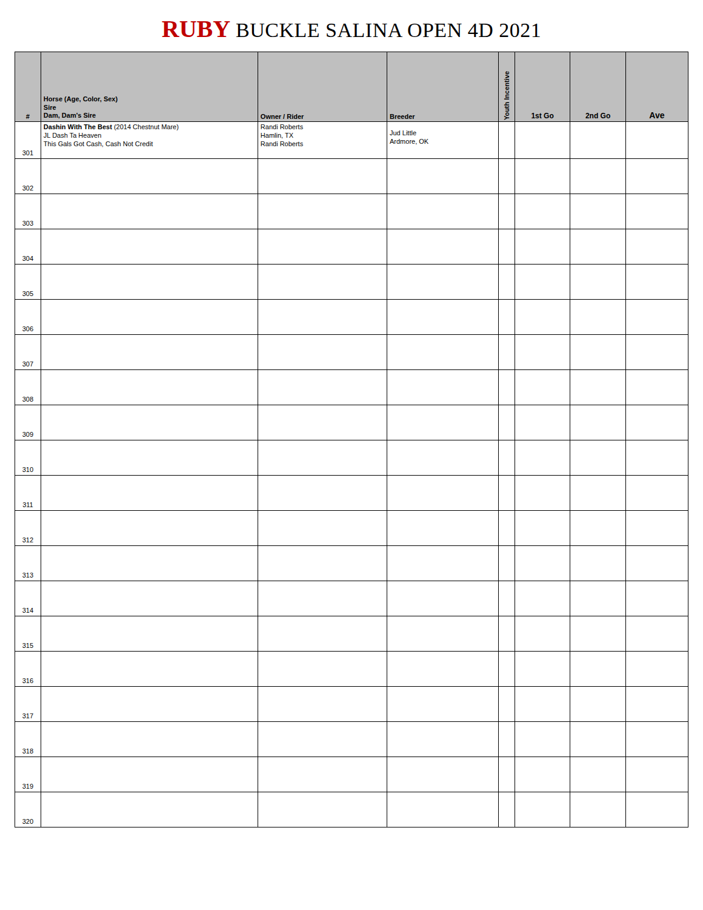RUBY BUCKLE SALINA OPEN 4D 2021
| # | Horse (Age, Color, Sex) Sire Dam, Dam's Sire | Owner / Rider | Breeder | Youth Incentive | 1st Go | 2nd Go | Ave |
| --- | --- | --- | --- | --- | --- | --- | --- |
| 301 | Dashin With The Best (2014 Chestnut Mare) JL Dash Ta Heaven This Gals Got Cash, Cash Not Credit | Randi Roberts Hamlin, TX Randi Roberts | Jud Little Ardmore, OK | | | | |
| 302 | | | | | | | |
| 303 | | | | | | | |
| 304 | | | | | | | |
| 305 | | | | | | | |
| 306 | | | | | | | |
| 307 | | | | | | | |
| 308 | | | | | | | |
| 309 | | | | | | | |
| 310 | | | | | | | |
| 311 | | | | | | | |
| 312 | | | | | | | |
| 313 | | | | | | | |
| 314 | | | | | | | |
| 315 | | | | | | | |
| 316 | | | | | | | |
| 317 | | | | | | | |
| 318 | | | | | | | |
| 319 | | | | | | | |
| 320 | | | | | | | |